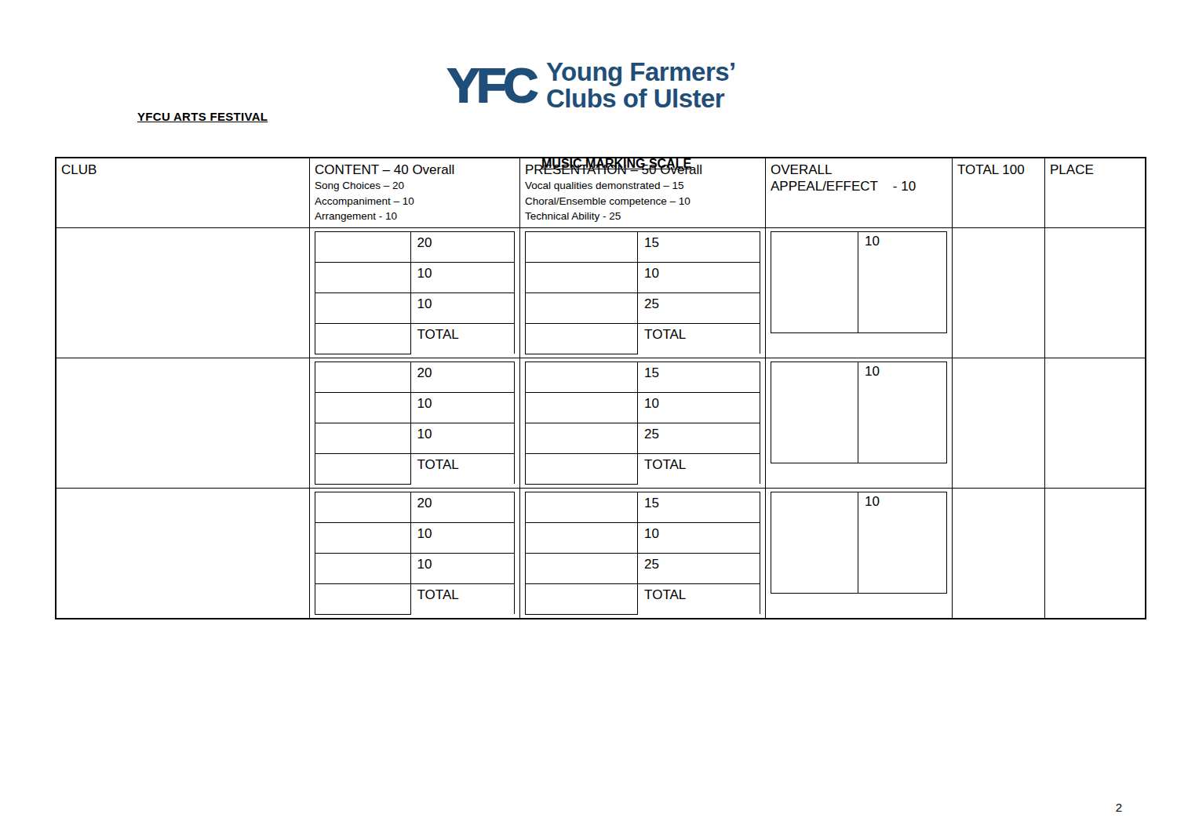YFCU ARTS FESTIVAL
YFC
Young Farmers’ Clubs of Ulster
MUSIC MARKING SCALE
| CLUB | CONTENT – 40 Overall Song Choices – 20 Accompaniment – 10 Arrangement - 10 | PRESENTATION – 50 Overall Vocal qualities demonstrated – 15 Choral/Ensemble competence – 10 Technical Ability - 25 | OVERALL APPEAL/EFFECT - 10 | TOTAL 100 | PLACE |
| | / / 20 / / / 10 / / / 10 / / / TOTAL / | / / 15 / / / 10 / / / 25 / / / TOTAL / | / / 10 / | | |
| | / / 20 / / / 10 / / / 10 / / / TOTAL / | / / 15 / / / 10 / / / 25 / / / TOTAL / | / / 10 / | | |
| | / / 20 / / / 10 / / / 10 / / / TOTAL / | / / 15 / / / 10 / / / 25 / / / TOTAL / | / / 10 / | | |
2